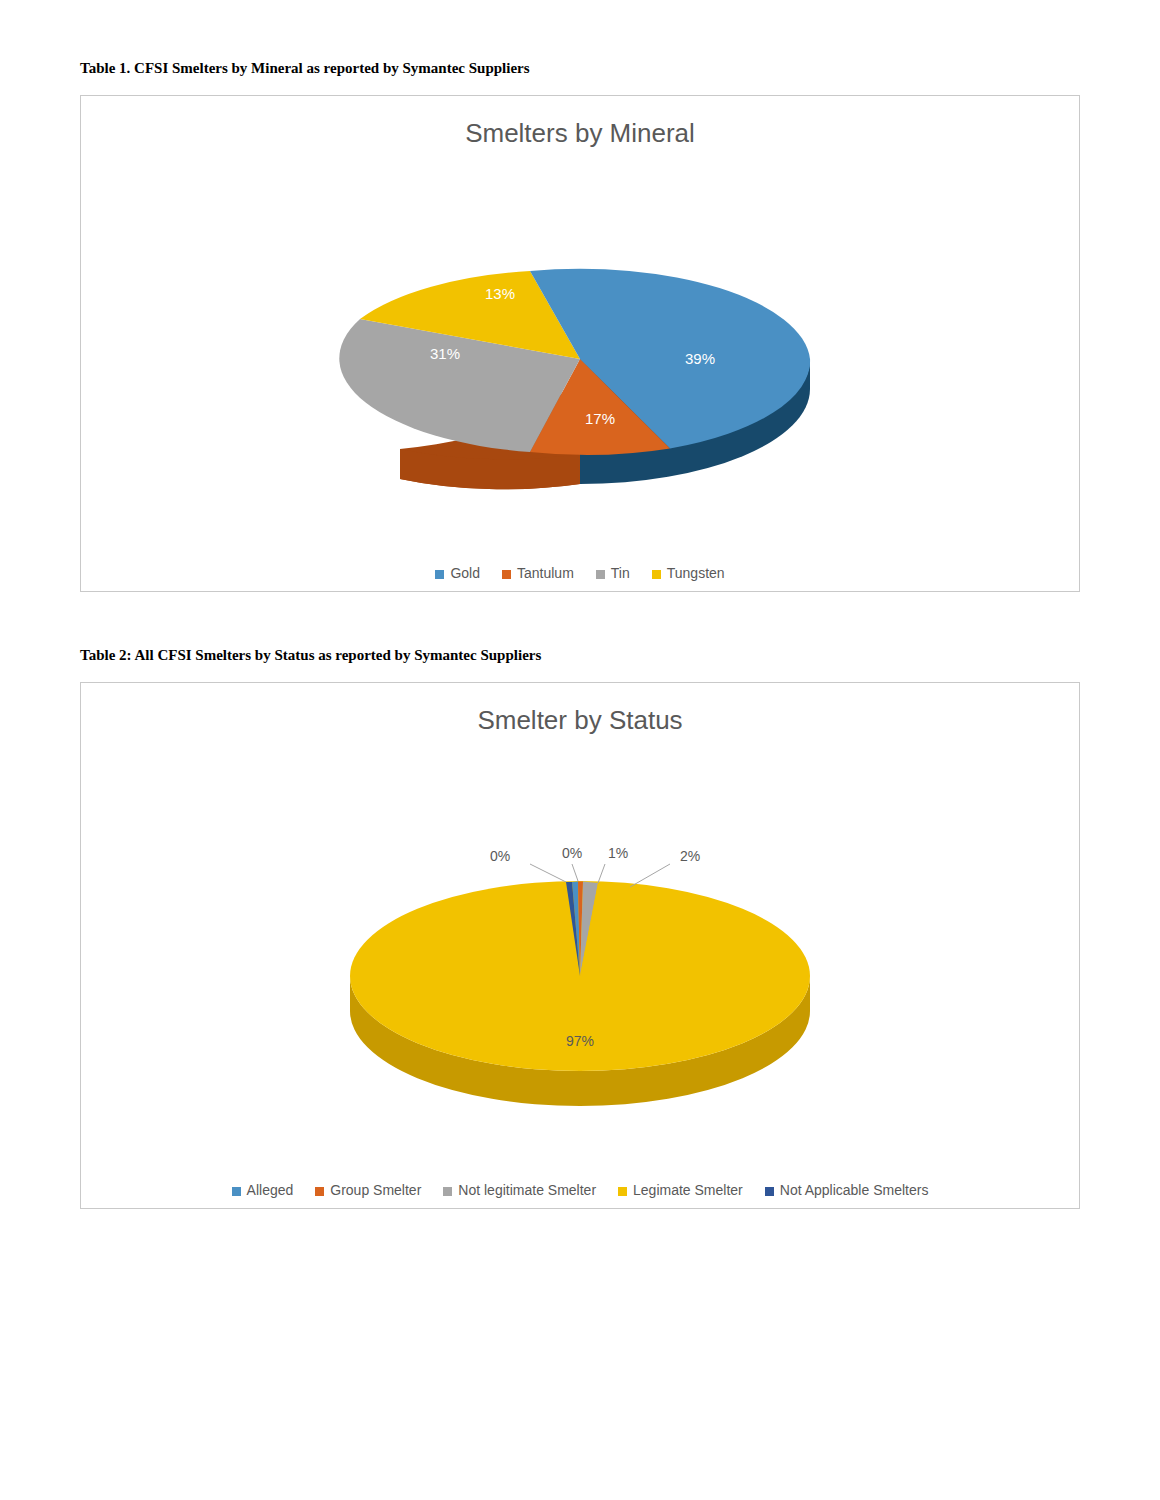Table 1. CFSI Smelters by Mineral as reported by Symantec Suppliers
Smelters by Mineral
39% 17% 31% 13%
Gold Tantulum Tin Tungsten
Table 2: All CFSI Smelters by Status as reported by Symantec Suppliers
Smelter by Status
0% 0% 1% 2% 97%
Alleged Group Smelter Not legitimate Smelter Legimate Smelter Not Applicable Smelters